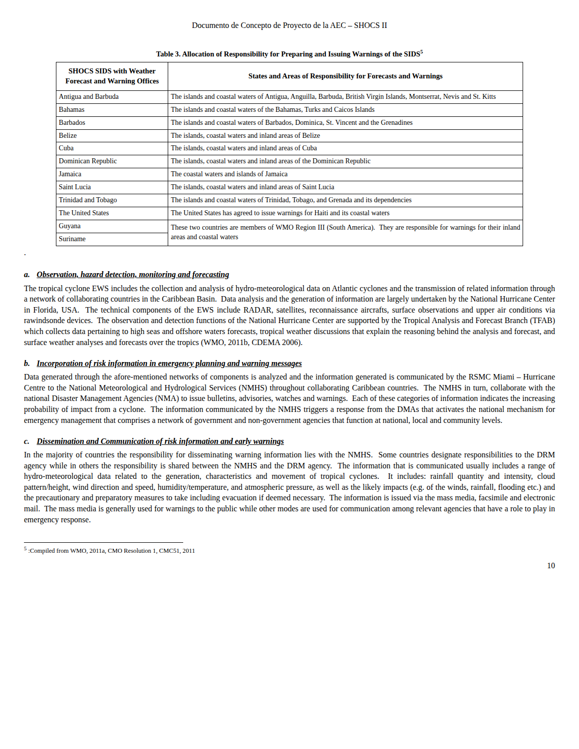Documento de Concepto de Proyecto de la AEC – SHOCS II
Table 3. Allocation of Responsibility for Preparing and Issuing Warnings of the SIDS5
| SHOCS SIDS with Weather Forecast and Warning Offices | States and Areas of Responsibility for Forecasts and Warnings |
| --- | --- |
| Antigua and Barbuda | The islands and coastal waters of Antigua, Anguilla, Barbuda, British Virgin Islands, Montserrat, Nevis and St. Kitts |
| Bahamas | The islands and coastal waters of the Bahamas, Turks and Caicos Islands |
| Barbados | The islands and coastal waters of Barbados, Dominica, St. Vincent and the Grenadines |
| Belize | The islands, coastal waters and inland areas of Belize |
| Cuba | The islands, coastal waters and inland areas of Cuba |
| Dominican Republic | The islands, coastal waters and inland areas of the Dominican Republic |
| Jamaica | The coastal waters and islands of Jamaica |
| Saint Lucia | The islands, coastal waters and inland areas of Saint Lucia |
| Trinidad and Tobago | The islands and coastal waters of Trinidad, Tobago, and Grenada and its dependencies |
| The United States | The United States has agreed to issue warnings for Haiti and its coastal waters |
| Guyana | These two countries are members of WMO Region III (South America). They are responsible for warnings for their inland areas and coastal waters |
| Suriname |
.
a. Observation, hazard detection, monitoring and forecasting
The tropical cyclone EWS includes the collection and analysis of hydro-meteorological data on Atlantic cyclones and the transmission of related information through a network of collaborating countries in the Caribbean Basin. Data analysis and the generation of information are largely undertaken by the National Hurricane Center in Florida, USA. The technical components of the EWS include RADAR, satellites, reconnaissance aircrafts, surface observations and upper air conditions via rawindsonde devices. The observation and detection functions of the National Hurricane Center are supported by the Tropical Analysis and Forecast Branch (TFAB) which collects data pertaining to high seas and offshore waters forecasts, tropical weather discussions that explain the reasoning behind the analysis and forecast, and surface weather analyses and forecasts over the tropics (WMO, 2011b, CDEMA 2006).
b. Incorporation of risk information in emergency planning and warning messages
Data generated through the afore-mentioned networks of components is analyzed and the information generated is communicated by the RSMC Miami – Hurricane Centre to the National Meteorological and Hydrological Services (NMHS) throughout collaborating Caribbean countries. The NMHS in turn, collaborate with the national Disaster Management Agencies (NMA) to issue bulletins, advisories, watches and warnings. Each of these categories of information indicates the increasing probability of impact from a cyclone. The information communicated by the NMHS triggers a response from the DMAs that activates the national mechanism for emergency management that comprises a network of government and non-government agencies that function at national, local and community levels.
c. Dissemination and Communication of risk information and early warnings
In the majority of countries the responsibility for disseminating warning information lies with the NMHS. Some countries designate responsibilities to the DRM agency while in others the responsibility is shared between the NMHS and the DRM agency. The information that is communicated usually includes a range of hydro-meteorological data related to the generation, characteristics and movement of tropical cyclones. It includes: rainfall quantity and intensity, cloud pattern/height, wind direction and speed, humidity/temperature, and atmospheric pressure, as well as the likely impacts (e.g. of the winds, rainfall, flooding etc.) and the precautionary and preparatory measures to take including evacuation if deemed necessary. The information is issued via the mass media, facsimile and electronic mail. The mass media is generally used for warnings to the public while other modes are used for communication among relevant agencies that have a role to play in emergency response.
5 :Compiled from WMO, 2011a, CMO Resolution 1, CMC51, 2011
10